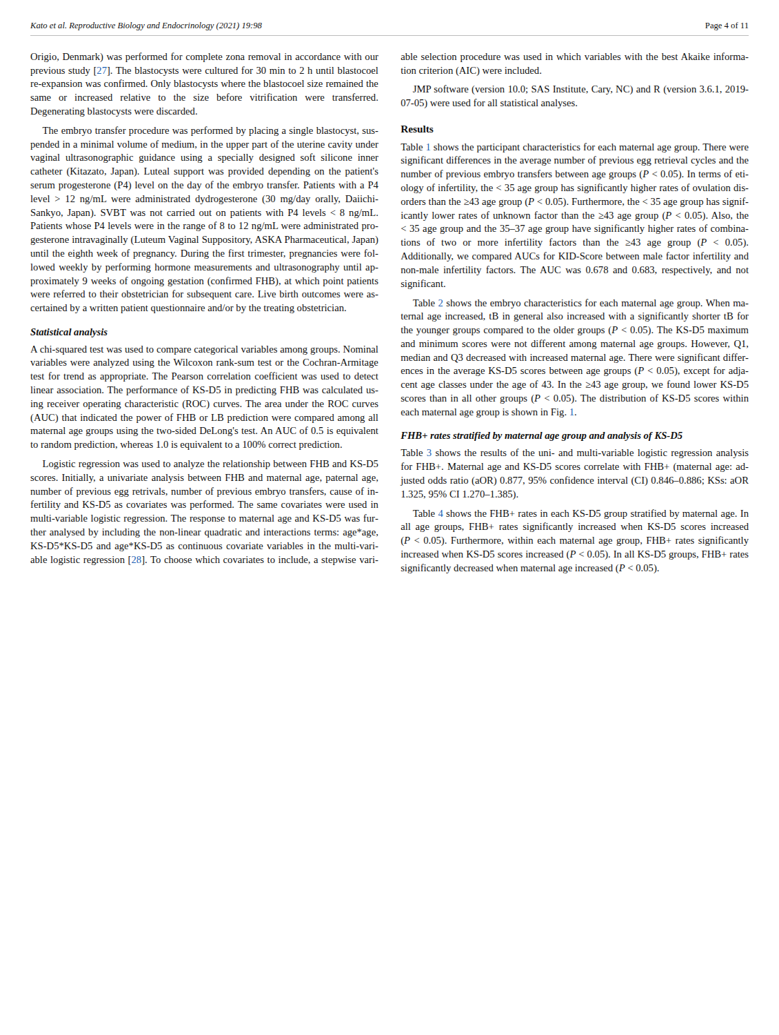Kato et al. Reproductive Biology and Endocrinology (2021) 19:98
Page 4 of 11
Origio, Denmark) was performed for complete zona removal in accordance with our previous study [27]. The blastocysts were cultured for 30 min to 2 h until blastocoel re-expansion was confirmed. Only blastocysts where the blastocoel size remained the same or increased relative to the size before vitrification were transferred. Degenerating blastocysts were discarded.
The embryo transfer procedure was performed by placing a single blastocyst, suspended in a minimal volume of medium, in the upper part of the uterine cavity under vaginal ultrasonographic guidance using a specially designed soft silicone inner catheter (Kitazato, Japan). Luteal support was provided depending on the patient's serum progesterone (P4) level on the day of the embryo transfer. Patients with a P4 level > 12 ng/mL were administrated dydrogesterone (30 mg/day orally, Daiichi-Sankyo, Japan). SVBT was not carried out on patients with P4 levels < 8 ng/mL. Patients whose P4 levels were in the range of 8 to 12 ng/mL were administrated progesterone intravaginally (Luteum Vaginal Suppository, ASKA Pharmaceutical, Japan) until the eighth week of pregnancy. During the first trimester, pregnancies were followed weekly by performing hormone measurements and ultrasonography until approximately 9 weeks of ongoing gestation (confirmed FHB), at which point patients were referred to their obstetrician for subsequent care. Live birth outcomes were ascertained by a written patient questionnaire and/or by the treating obstetrician.
Statistical analysis
A chi-squared test was used to compare categorical variables among groups. Nominal variables were analyzed using the Wilcoxon rank-sum test or the Cochran-Armitage test for trend as appropriate. The Pearson correlation coefficient was used to detect linear association. The performance of KS-D5 in predicting FHB was calculated using receiver operating characteristic (ROC) curves. The area under the ROC curves (AUC) that indicated the power of FHB or LB prediction were compared among all maternal age groups using the two-sided DeLong's test. An AUC of 0.5 is equivalent to random prediction, whereas 1.0 is equivalent to a 100% correct prediction.
Logistic regression was used to analyze the relationship between FHB and KS-D5 scores. Initially, a univariate analysis between FHB and maternal age, paternal age, number of previous egg retrivals, number of previous embryo transfers, cause of infertility and KS-D5 as covariates was performed. The same covariates were used in multi-variable logistic regression. The response to maternal age and KS-D5 was further analysed by including the non-linear quadratic and interactions terms: age*age, KS-D5*KS-D5 and age*KS-D5 as continuous covariate variables in the multi-variable logistic regression [28]. To choose which covariates to include, a stepwise variable selection procedure was used in which variables with the best Akaike information criterion (AIC) were included.
JMP software (version 10.0; SAS Institute, Cary, NC) and R (version 3.6.1, 2019-07-05) were used for all statistical analyses.
Results
Table 1 shows the participant characteristics for each maternal age group. There were significant differences in the average number of previous egg retrieval cycles and the number of previous embryo transfers between age groups (P < 0.05). In terms of etiology of infertility, the < 35 age group has significantly higher rates of ovulation disorders than the ≥43 age group (P < 0.05). Furthermore, the < 35 age group has significantly lower rates of unknown factor than the ≥43 age group (P < 0.05). Also, the < 35 age group and the 35–37 age group have significantly higher rates of combinations of two or more infertility factors than the ≥43 age group (P < 0.05). Additionally, we compared AUCs for KID-Score between male factor infertility and non-male infertility factors. The AUC was 0.678 and 0.683, respectively, and not significant.
Table 2 shows the embryo characteristics for each maternal age group. When maternal age increased, tB in general also increased with a significantly shorter tB for the younger groups compared to the older groups (P < 0.05). The KS-D5 maximum and minimum scores were not different among maternal age groups. However, Q1, median and Q3 decreased with increased maternal age. There were significant differences in the average KS-D5 scores between age groups (P < 0.05), except for adjacent age classes under the age of 43. In the ≥43 age group, we found lower KS-D5 scores than in all other groups (P < 0.05). The distribution of KS-D5 scores within each maternal age group is shown in Fig. 1.
FHB+ rates stratified by maternal age group and analysis of KS-D5
Table 3 shows the results of the uni- and multi-variable logistic regression analysis for FHB+. Maternal age and KS-D5 scores correlate with FHB+ (maternal age: adjusted odds ratio (aOR) 0.877, 95% confidence interval (CI) 0.846–0.886; KSs: aOR 1.325, 95% CI 1.270–1.385).
Table 4 shows the FHB+ rates in each KS-D5 group stratified by maternal age. In all age groups, FHB+ rates significantly increased when KS-D5 scores increased (P < 0.05). Furthermore, within each maternal age group, FHB+ rates significantly increased when KS-D5 scores increased (P < 0.05). In all KS-D5 groups, FHB+ rates significantly decreased when maternal age increased (P < 0.05).